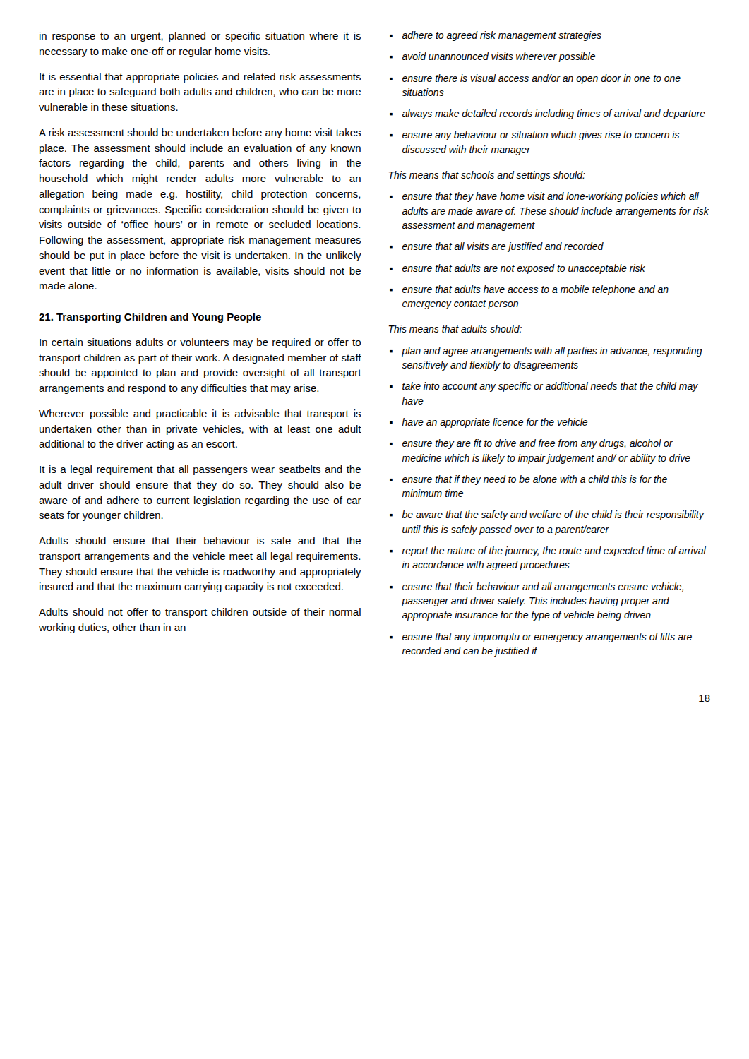in response to an urgent, planned or specific situation where it is necessary to make one-off or regular home visits.
It is essential that appropriate policies and related risk assessments are in place to safeguard both adults and children, who can be more vulnerable in these situations.
A risk assessment should be undertaken before any home visit takes place. The assessment should include an evaluation of any known factors regarding the child, parents and others living in the household which might render adults more vulnerable to an allegation being made e.g. hostility, child protection concerns, complaints or grievances. Specific consideration should be given to visits outside of ‘office hours’ or in remote or secluded locations. Following the assessment, appropriate risk management measures should be put in place before the visit is undertaken. In the unlikely event that little or no information is available, visits should not be made alone.
21. Transporting Children and Young People
In certain situations adults or volunteers may be required or offer to transport children as part of their work. A designated member of staff should be appointed to plan and provide oversight of all transport arrangements and respond to any difficulties that may arise.
Wherever possible and practicable it is advisable that transport is undertaken other than in private vehicles, with at least one adult additional to the driver acting as an escort.
It is a legal requirement that all passengers wear seatbelts and the adult driver should ensure that they do so. They should also be aware of and adhere to current legislation regarding the use of car seats for younger children.
Adults should ensure that their behaviour is safe and that the transport arrangements and the vehicle meet all legal requirements. They should ensure that the vehicle is roadworthy and appropriately insured and that the maximum carrying capacity is not exceeded.
Adults should not offer to transport children outside of their normal working duties, other than in an
adhere to agreed risk management strategies
avoid unannounced visits wherever possible
ensure there is visual access and/or an open door in one to one situations
always make detailed records including times of arrival and departure
ensure any behaviour or situation which gives rise to concern is discussed with their manager
This means that schools and settings should:
ensure that they have home visit and lone-working policies which all adults are made aware of. These should include arrangements for risk assessment and management
ensure that all visits are justified and recorded
ensure that adults are not exposed to unacceptable risk
ensure that adults have access to a mobile telephone and an emergency contact person
This means that adults should:
plan and agree arrangements with all parties in advance, responding sensitively and flexibly to disagreements
take into account any specific or additional needs that the child may have
have an appropriate licence for the vehicle
ensure they are fit to drive and free from any drugs, alcohol or medicine which is likely to impair judgement and/ or ability to drive
ensure that if they need to be alone with a child this is for the minimum time
be aware that the safety and welfare of the child is their responsibility until this is safely passed over to a parent/carer
report the nature of the journey, the route and expected time of arrival in accordance with agreed procedures
ensure that their behaviour and all arrangements ensure vehicle, passenger and driver safety. This includes having proper and appropriate insurance for the type of vehicle being driven
ensure that any impromptu or emergency arrangements of lifts are recorded and can be justified if
18